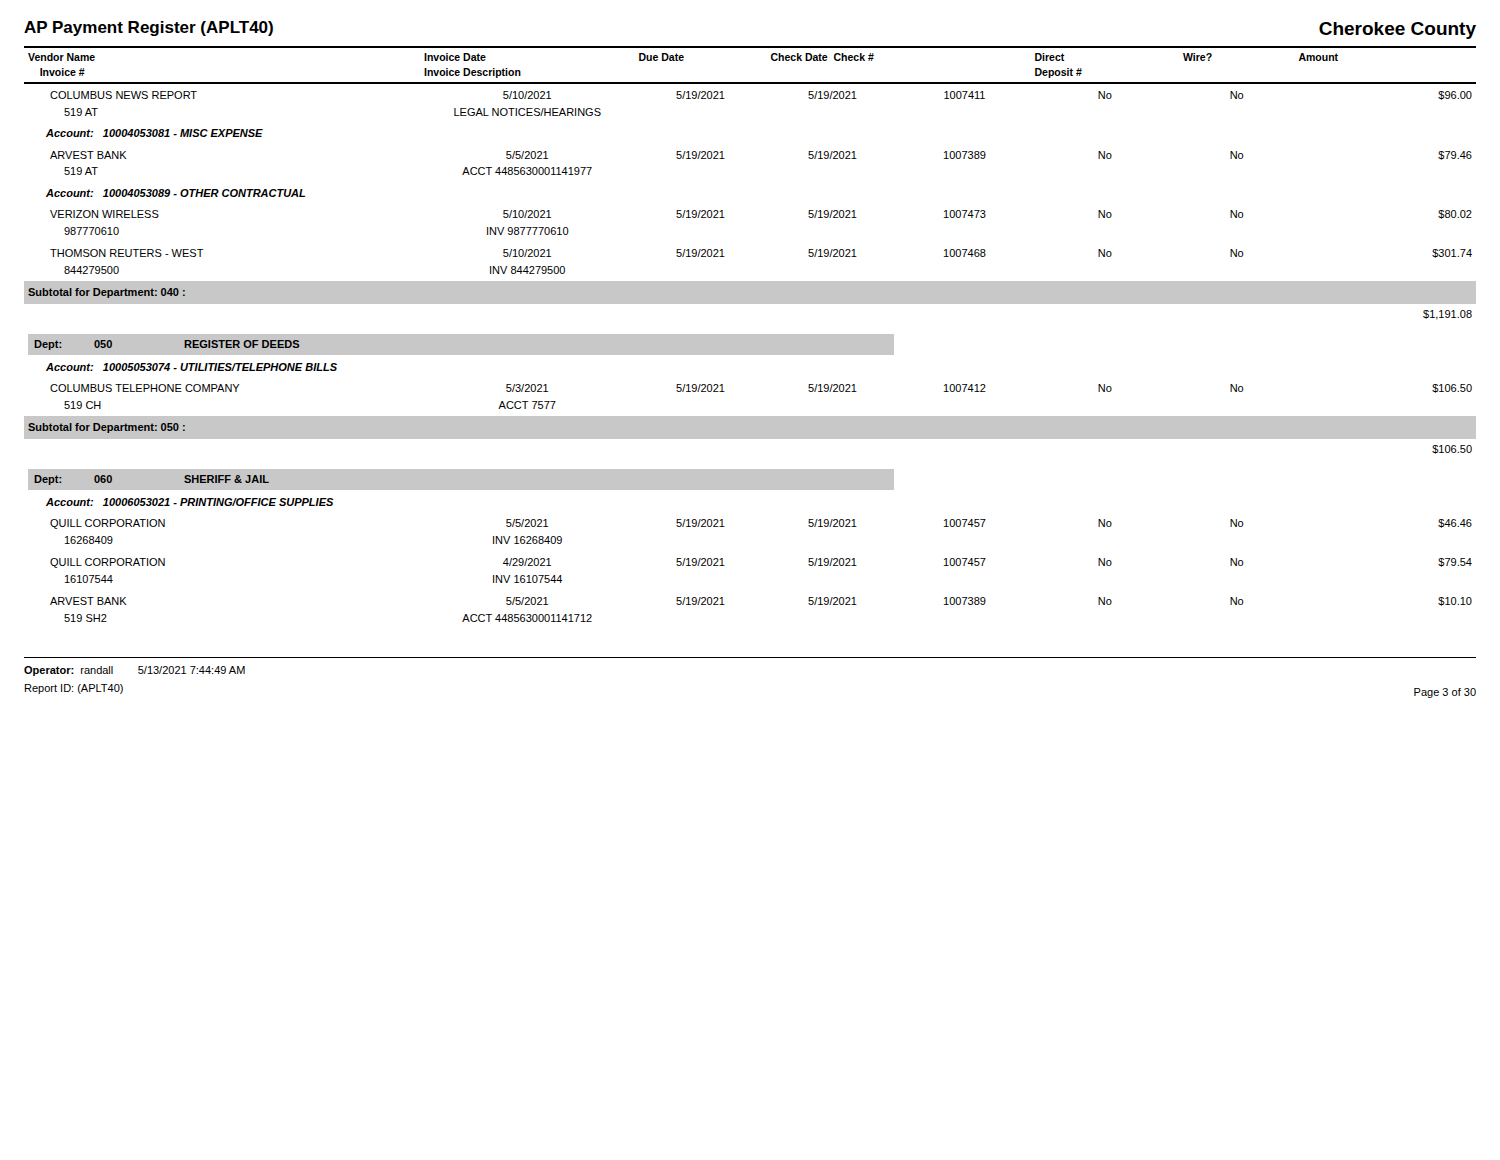AP Payment Register (APLT40)
Cherokee County
| Vendor Name Invoice # | Invoice Date Invoice Description | Due Date | Check Date Check # | Direct Deposit # | Wire? | Amount |
| --- | --- | --- | --- | --- | --- | --- |
| COLUMBUS NEWS REPORT 519 AT | 5/10/2021 LEGAL NOTICES/HEARINGS | 5/19/2021 | 5/19/2021 | 1007411 | No | No | $96.00 |
| Account: 10004053081 - MISC EXPENSE |
| ARVEST BANK 519 AT | 5/5/2021 ACCT 4485630001141977 | 5/19/2021 | 5/19/2021 | 1007389 | No | No | $79.46 |
| Account: 10004053089 - OTHER CONTRACTUAL |
| VERIZON WIRELESS 987770610 | 5/10/2021 INV 9877770610 | 5/19/2021 | 5/19/2021 | 1007473 | No | No | $80.02 |
| THOMSON REUTERS - WEST 844279500 | 5/10/2021 INV 844279500 | 5/19/2021 | 5/19/2021 | 1007468 | No | No | $301.74 |
| Subtotal for Department: 040 : |
| $1,191.08 |
| Dept: 050 REGISTER OF DEEDS | |
| Account: 10005053074 - UTILITIES/TELEPHONE BILLS |
| COLUMBUS TELEPHONE COMPANY 519 CH | 5/3/2021 ACCT 7577 | 5/19/2021 | 5/19/2021 | 1007412 | No | No | $106.50 |
| Subtotal for Department: 050 : |
| $106.50 |
| Dept: 060 SHERIFF & JAIL | |
| Account: 10006053021 - PRINTING/OFFICE SUPPLIES |
| QUILL CORPORATION 16268409 | 5/5/2021 INV 16268409 | 5/19/2021 | 5/19/2021 | 1007457 | No | No | $46.46 |
| QUILL CORPORATION 16107544 | 4/29/2021 INV 16107544 | 5/19/2021 | 5/19/2021 | 1007457 | No | No | $79.54 |
| ARVEST BANK 519 SH2 | 5/5/2021 ACCT 4485630001141712 | 5/19/2021 | 5/19/2021 | 1007389 | No | No | $10.10 |
Operator: randall 5/13/2021 7:44:49 AM
Report ID: (APLT40)
Page 3 of 30